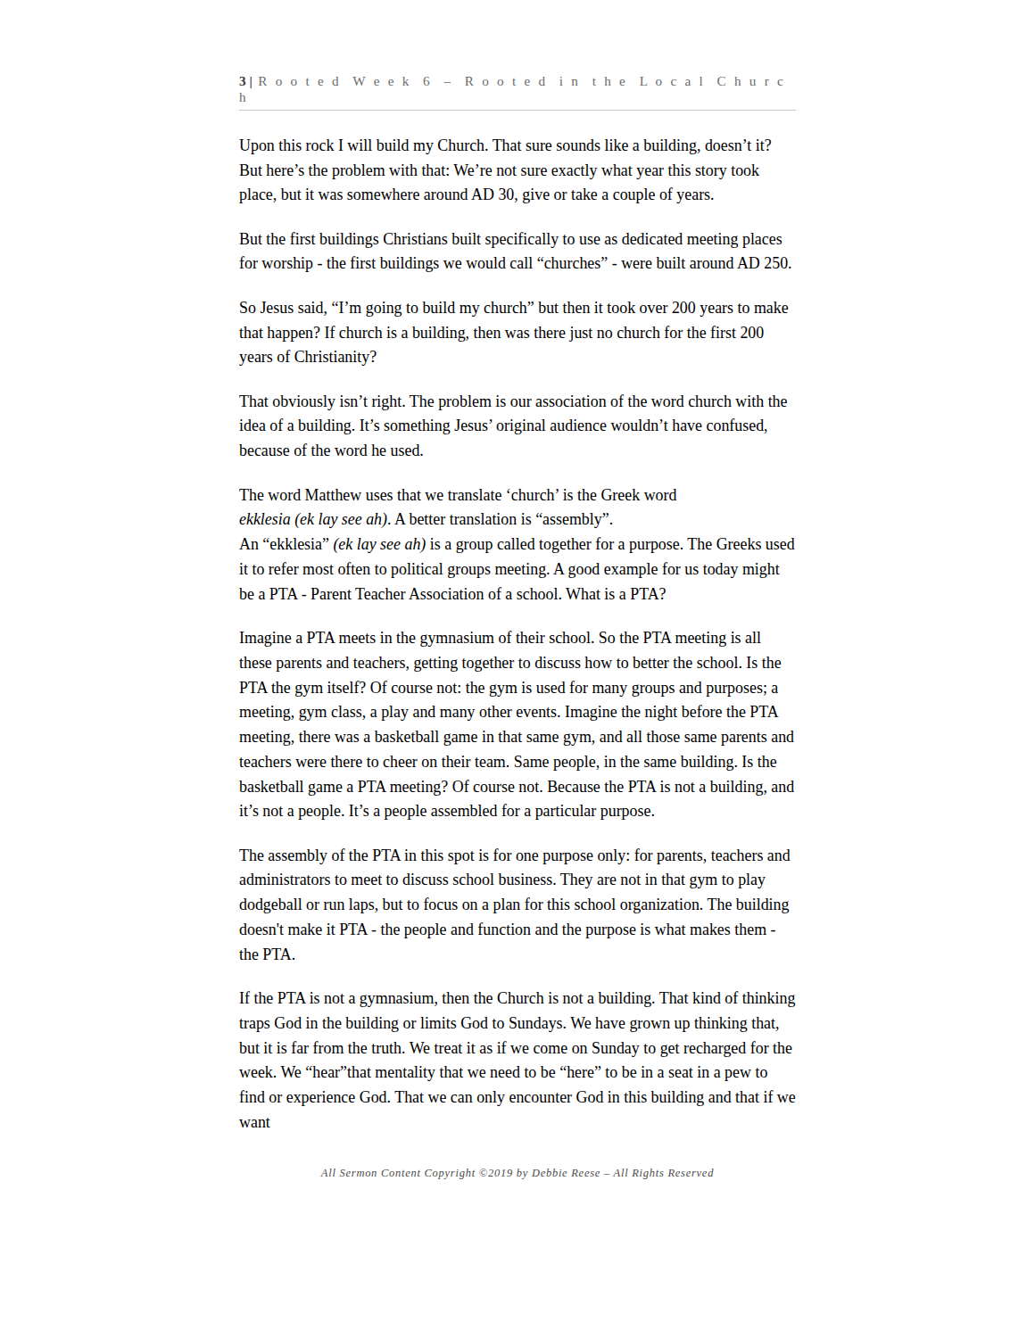3 | R o o t e d W e e k 6 – R o o t e d i n t h e L o c a l C h u r c h
Upon this rock I will build my Church. That sure sounds like a building, doesn’t it? But here’s the problem with that: We’re not sure exactly what year this story took place, but it was somewhere around AD 30, give or take a couple of years.
But the first buildings Christians built specifically to use as dedicated meeting places for worship - the first buildings we would call “churches” - were built around AD 250.
So Jesus said, “I’m going to build my church” but then it took over 200 years to make that happen? If church is a building, then was there just no church for the first 200 years of Christianity?
That obviously isn’t right. The problem is our association of the word church with the idea of a building. It’s something Jesus’ original audience wouldn’t have confused, because of the word he used.
The word Matthew uses that we translate ‘church’ is the Greek word
ekklesia (ek lay see ah). A better translation is “assembly”.
An “ekklesia” (ek lay see ah) is a group called together for a purpose. The Greeks used it to refer most often to political groups meeting. A good example for us today might be a PTA - Parent Teacher Association of a school. What is a PTA?
Imagine a PTA meets in the gymnasium of their school. So the PTA meeting is all these parents and teachers, getting together to discuss how to better the school. Is the PTA the gym itself? Of course not: the gym is used for many groups and purposes; a meeting, gym class, a play and many other events. Imagine the night before the PTA meeting, there was a basketball game in that same gym, and all those same parents and teachers were there to cheer on their team. Same people, in the same building. Is the basketball game a PTA meeting? Of course not. Because the PTA is not a building, and it’s not a people. It’s a people assembled for a particular purpose.
The assembly of the PTA in this spot is for one purpose only: for parents, teachers and administrators to meet to discuss school business. They are not in that gym to play dodgeball or run laps, but to focus on a plan for this school organization. The building doesn't make it PTA - the people and function and the purpose is what makes them - the PTA.
If the PTA is not a gymnasium, then the Church is not a building. That kind of thinking traps God in the building or limits God to Sundays. We have grown up thinking that, but it is far from the truth. We treat it as if we come on Sunday to get recharged for the week. We “hear”that mentality that we need to be “here” to be in a seat in a pew to find or experience God. That we can only encounter God in this building and that if we want
All Sermon Content Copyright ©2019 by Debbie Reese – All Rights Reserved